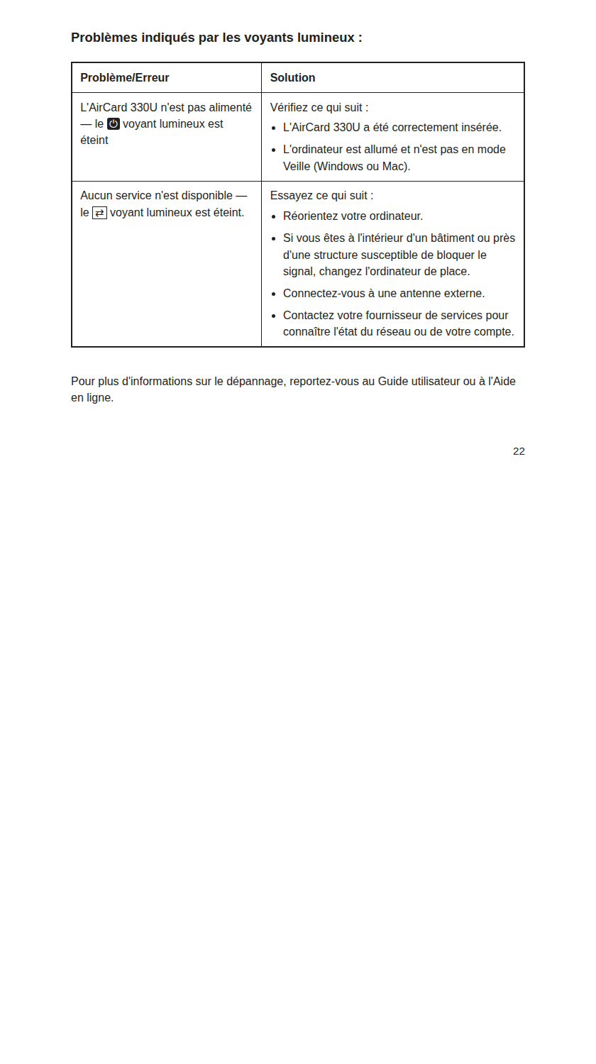Problèmes indiqués par les voyants lumineux :
| Problème/Erreur | Solution |
| --- | --- |
| L'AirCard 330U n'est pas alimenté — le ⏻ voyant lumineux est éteint | Vérifiez ce qui suit : L'AirCard 330U a été correctement insérée. L'ordinateur est allumé et n'est pas en mode Veille (Windows ou Mac). |
| Aucun service n'est disponible — le ⇄ voyant lumineux est éteint. | Essayez ce qui suit : Réorientez votre ordinateur. Si vous êtes à l'intérieur d'un bâtiment ou près d'une structure susceptible de bloquer le signal, changez l'ordinateur de place. Connectez-vous à une antenne externe. Contactez votre fournisseur de services pour connaître l'état du réseau ou de votre compte. |
Pour plus d'informations sur le dépannage, reportez-vous au Guide utilisateur ou à l'Aide en ligne.
22